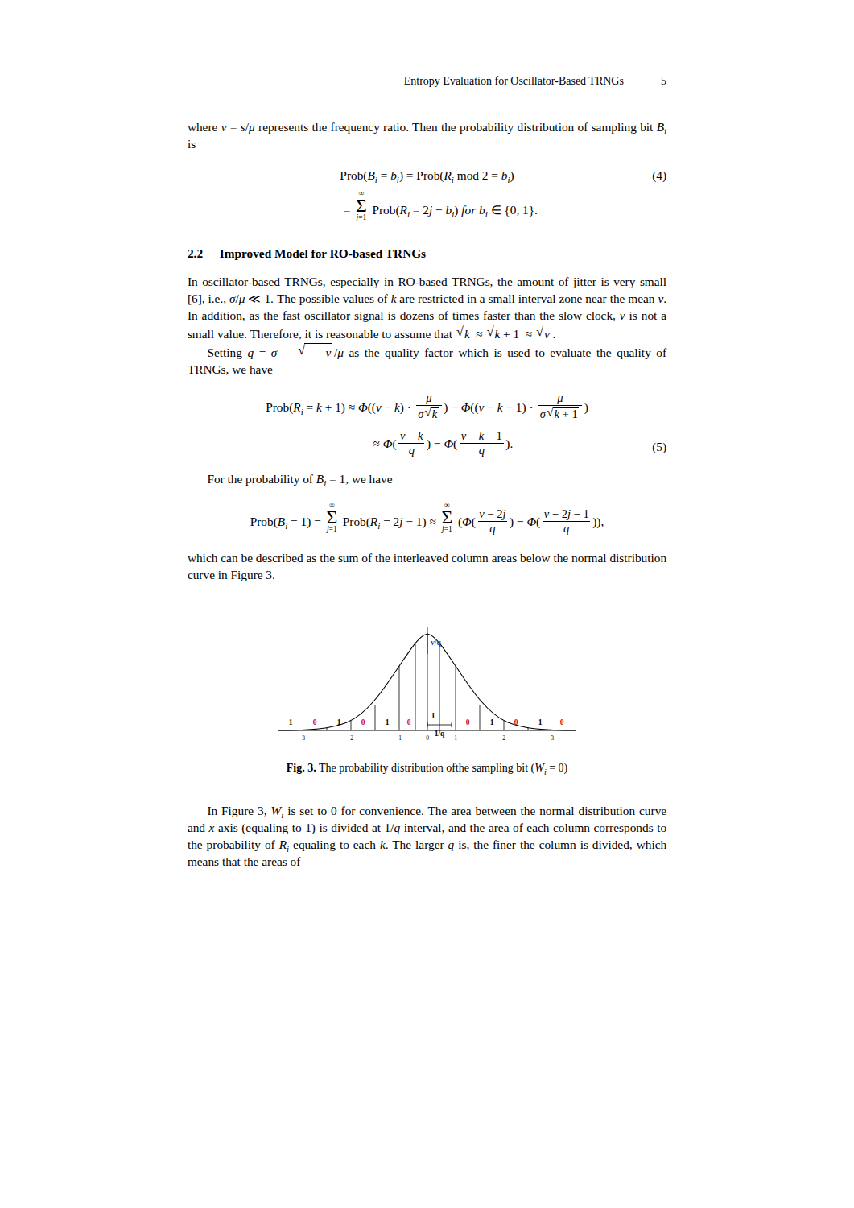Entropy Evaluation for Oscillator-Based TRNGs 5
where v = s/μ represents the frequency ratio. Then the probability distribution of sampling bit Bi is
Prob(Bi = bi) = Prob(Ri mod 2 = bi)
(4)
= ∞Σj=1 Prob(Ri = 2j − bi) for bi ∈ {0, 1}.
2.2 Improved Model for RO-based TRNGs
In oscillator-based TRNGs, especially in RO-based TRNGs, the amount of jitter is very small [6], i.e., σ/μ ≪ 1. The possible values of k are restricted in a small interval zone near the mean v. In addition, as the fast oscillator signal is dozens of times faster than the slow clock, v is not a small value. Therefore, it is reasonable to assume that k ≈ k + 1 ≈ v.
Setting q = σv/μ as the quality factor which is used to evaluate the quality of TRNGs, we have
Prob(Ri = k + 1) ≈ Φ((v − k) · μσk) − Φ((v − k − 1) · μσk + 1)
≈ Φ(v − k q) − Φ(v − k − 1 q).
(5)
For the probability of Bi = 1, we have
Prob(Bi = 1) = ∞Σj=1 Prob(Ri = 2j − 1) ≈ ∞Σj=1 (Φ(v − 2j q) − Φ(v − 2j − 1 q)),
which can be described as the sum of the interleaved column areas below the normal distribution curve in Figure 3.
1/q v/q 1 0 1 0 1 0 1 0 1 0 1 0 -3 -2 -1 0 1 2 3
Fig. 3. The probability distribution ofthe sampling bit (Wi = 0)
In Figure 3, Wi is set to 0 for convenience. The area between the normal distribution curve and x axis (equaling to 1) is divided at 1/q interval, and the area of each column corresponds to the probability of Ri equaling to each k. The larger q is, the finer the column is divided, which means that the areas of